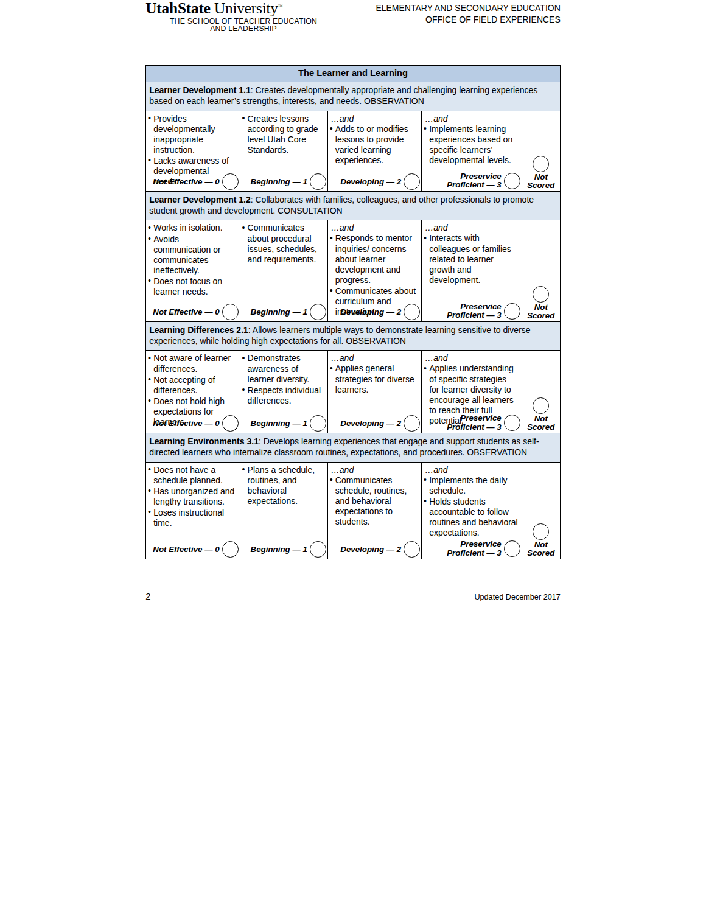Utah State University™
THE SCHOOL OF TEACHER EDUCATION
AND LEADERSHIP
ELEMENTARY AND SECONDARY EDUCATION
OFFICE OF FIELD EXPERIENCES
| The Learner and Learning |
| Learner Development 1.1 : Creates developmentally appropriate and challenging learning experiences based on each learner’s strengths, interests, and needs. OBSERVATION |
| Provides developmentally inappropriate instruction. Lacks awareness of developmental needs. Not Effective — 0 | Creates lessons according to grade level Utah Core Standards. Beginning — 1 | …and Adds to or modifies lessons to provide varied learning experiences. Developing — 2 | …and Implements learning experiences based on specific learners’ developmental levels. Preservice Proficient — 3 | Not Scored |
| Learner Development 1.2 : Collaborates with families, colleagues, and other professionals to promote student growth and development. CONSULTATION |
| Works in isolation. Avoids communication or communicates ineffectively. Does not focus on learner needs. Not Effective — 0 | Communicates about procedural issues, schedules, and requirements. Beginning — 1 | …and Responds to mentor inquiries/ concerns about learner development and progress. Communicates about curriculum and instruction. Developing — 2 | …and Interacts with colleagues or families related to learner growth and development. Preservice Proficient — 3 | Not Scored |
| Learning Differences 2.1 : Allows learners multiple ways to demonstrate learning sensitive to diverse experiences, while holding high expectations for all. OBSERVATION |
| Not aware of learner differences. Not accepting of differences. Does not hold high expectations for learners. Not Effective — 0 | Demonstrates awareness of learner diversity. Respects individual differences. Beginning — 1 | …and Applies general strategies for diverse learners. Developing — 2 | …and Applies understanding of specific strategies for learner diversity to encourage all learners to reach their full potential. Preservice Proficient — 3 | Not Scored |
| Learning Environments 3.1 : Develops learning experiences that engage and support students as self-directed learners who internalize classroom routines, expectations, and procedures. OBSERVATION |
| Does not have a schedule planned. Has unorganized and lengthy transitions. Loses instructional time. Not Effective — 0 | Plans a schedule, routines, and behavioral expectations. Beginning — 1 | …and Communicates schedule, routines, and behavioral expectations to students. Developing — 2 | …and Implements the daily schedule. Holds students accountable to follow routines and behavioral expectations. Preservice Proficient — 3 | Not Scored |
2
Updated December 2017